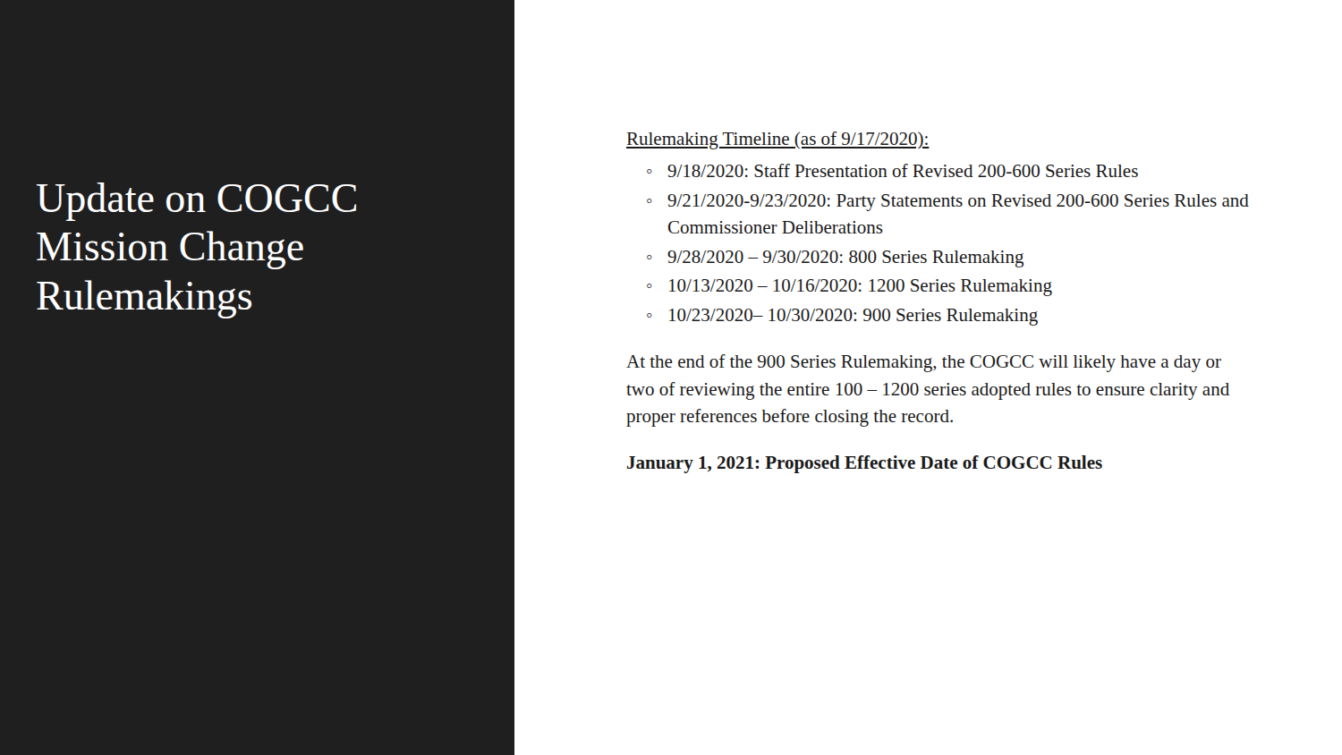Update on COGCC Mission Change Rulemakings
Rulemaking Timeline (as of 9/17/2020):
9/18/2020: Staff Presentation of Revised 200-600 Series Rules
9/21/2020-9/23/2020: Party Statements on Revised 200-600 Series Rules and Commissioner Deliberations
9/28/2020 – 9/30/2020: 800 Series Rulemaking
10/13/2020 – 10/16/2020: 1200 Series Rulemaking
10/23/2020– 10/30/2020: 900 Series Rulemaking
At the end of the 900 Series Rulemaking, the COGCC will likely have a day or two of reviewing the entire 100 – 1200 series adopted rules to ensure clarity and proper references before closing the record.
January 1, 2021: Proposed Effective Date of COGCC Rules